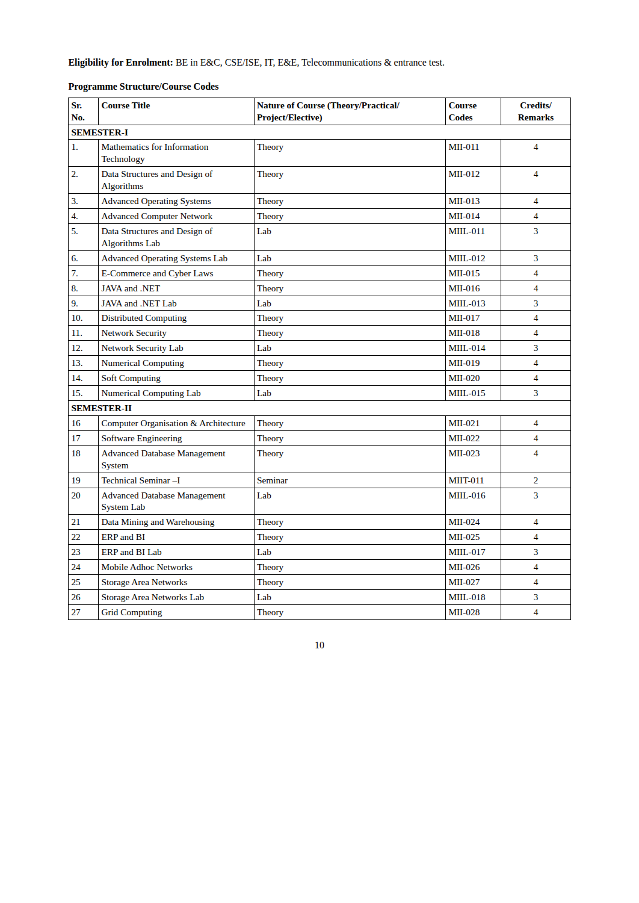Eligibility for Enrolment: BE in E&C, CSE/ISE, IT, E&E, Telecommunications & entrance test.
Programme Structure/Course Codes
| Sr. No. | Course Title | Nature of Course (Theory/Practical/ Project/Elective) | Course Codes | Credits/ Remarks |
| --- | --- | --- | --- | --- |
| SEMESTER-I |
| 1. | Mathematics for Information Technology | Theory | MII-011 | 4 |
| 2. | Data Structures and Design of Algorithms | Theory | MII-012 | 4 |
| 3. | Advanced Operating Systems | Theory | MII-013 | 4 |
| 4. | Advanced Computer Network | Theory | MII-014 | 4 |
| 5. | Data Structures and Design of Algorithms Lab | Lab | MIIL-011 | 3 |
| 6. | Advanced Operating Systems Lab | Lab | MIIL-012 | 3 |
| 7. | E-Commerce and Cyber Laws | Theory | MII-015 | 4 |
| 8. | JAVA and .NET | Theory | MII-016 | 4 |
| 9. | JAVA and .NET Lab | Lab | MIIL-013 | 3 |
| 10. | Distributed Computing | Theory | MII-017 | 4 |
| 11. | Network Security | Theory | MII-018 | 4 |
| 12. | Network Security Lab | Lab | MIIL-014 | 3 |
| 13. | Numerical Computing | Theory | MII-019 | 4 |
| 14. | Soft Computing | Theory | MII-020 | 4 |
| 15. | Numerical Computing Lab | Lab | MIIL-015 | 3 |
| SEMESTER-II |
| 16 | Computer Organisation & Architecture | Theory | MII-021 | 4 |
| 17 | Software Engineering | Theory | MII-022 | 4 |
| 18 | Advanced Database Management System | Theory | MII-023 | 4 |
| 19 | Technical Seminar –I | Seminar | MIIT-011 | 2 |
| 20 | Advanced Database Management System Lab | Lab | MIIL-016 | 3 |
| 21 | Data Mining and Warehousing | Theory | MII-024 | 4 |
| 22 | ERP and BI | Theory | MII-025 | 4 |
| 23 | ERP and BI Lab | Lab | MIIL-017 | 3 |
| 24 | Mobile Adhoc Networks | Theory | MII-026 | 4 |
| 25 | Storage Area Networks | Theory | MII-027 | 4 |
| 26 | Storage Area Networks Lab | Lab | MIIL-018 | 3 |
| 27 | Grid Computing | Theory | MII-028 | 4 |
10